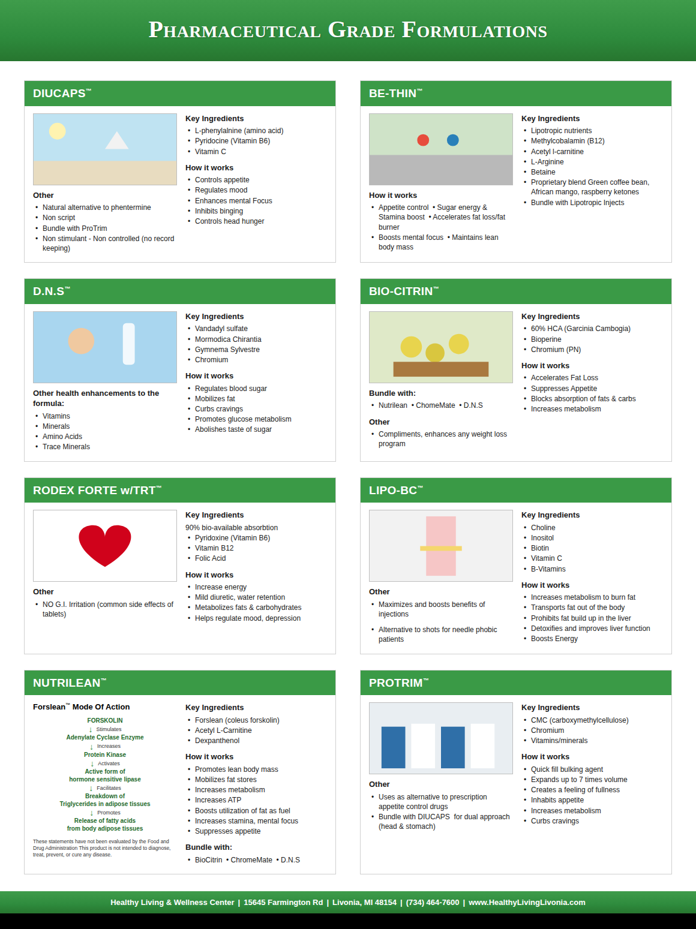Pharmaceutical Grade Formulations
DIUCAPS™
Other
Natural alternative to phentermine
Non script
Bundle with ProTrim
Non stimulant - Non controlled (no record keeping)
Key Ingredients
L-phenylalnine (amino acid)
Pyridocine (Vitamin B6)
Vitamin C
How it works
Controls appetite
Regulates mood
Enhances mental Focus
Inhibits binging
Controls head hunger
BE-THIN™
How it works
Appetite control • Sugar energy & Stamina boost • Accelerates fat loss/fat burner
Boosts mental focus • Maintains lean body mass
Key Ingredients
Lipotropic nutrients
Methylcobalamin (B12)
Acetyl l-carnitine
L-Arginine
Betaine
Proprietary blend Green coffee bean, African mango, raspberry ketones
Bundle with Lipotropic Injects
D.N.S™
Other health enhancements to the formula:
Vitamins
Minerals
Amino Acids
Trace Minerals
Key Ingredients
Vandadyl sulfate
Mormodica Chirantia
Gymnema Sylvestre
Chromium
How it works
Regulates blood sugar
Mobilizes fat
Curbs cravings
Promotes glucose metabolism
Abolishes taste of sugar
BIO-CITRIN™
Bundle with:
Nutrilean • ChomeMate • D.N.S
Other
Compliments, enhances any weight loss program
Key Ingredients
60% HCA (Garcinia Cambogia)
Bioperine
Chromium (PN)
How it works
Accelerates Fat Loss
Suppresses Appetite
Blocks absorption of fats & carbs
Increases metabolism
RODEX FORTE w/TRT™
Other
NO G.I. Irritation (common side effects of tablets)
Key Ingredients
90% bio-available absorbtion
Pyridoxine (Vitamin B6)
Vitamin B12
Folic Acid
How it works
Increase energy
Mild diuretic, water retention
Metabolizes fats & carbohydrates
Helps regulate mood, depression
LIPO-BC™
Other
Maximizes and boosts benefits of injections
Alternative to shots for needle phobic patients
Key Ingredients
Choline
Inositol
Biotin
Vitamin C
B-Vitamins
How it works
Increases metabolism to burn fat
Transports fat out of the body
Prohibits fat build up in the liver
Detoxifies and improves liver function
Boosts Energy
NUTRILEAN™
Forslean™ Mode Of Action
FORSKOLIN
↓Stimulates
Adenylate Cyclase Enzyme
↓Increases
Protein Kinase
↓Activates
Active form of
hormone sensitive lipase
↓Facilitates
Breakdown of
Triglycerides in adipose tissues
↓Promotes
Release of fatty acids
from body adipose tissues
These statements have not been evaluated by the Food and Drug Administration This product is not intended to diagnose, treat, prevent, or cure any disease.
Key Ingredients
Forslean (coleus forskolin)
Acetyl L-Carnitine
Dexpanthenol
How it works
Promotes lean body mass
Mobilizes fat stores
Increases metabolism
Increases ATP
Boosts utilization of fat as fuel
Increases stamina, mental focus
Suppresses appetite
Bundle with:
BioCitrin • ChromeMate • D.N.S
PROTRIM™
Other
Uses as alternative to prescription appetite control drugs
Bundle with DIUCAPS for dual approach (head & stomach)
Key Ingredients
CMC (carboxymethylcellulose)
Chromium
Vitamins/minerals
How it works
Quick fill bulking agent
Expands up to 7 times volume
Creates a feeling of fullness
Inhabits appetite
Increases metabolism
Curbs cravings
Healthy Living & Wellness Center|15645 Farmington Rd|Livonia, MI 48154|(734) 464-7600|www.HealthyLivingLivonia.com